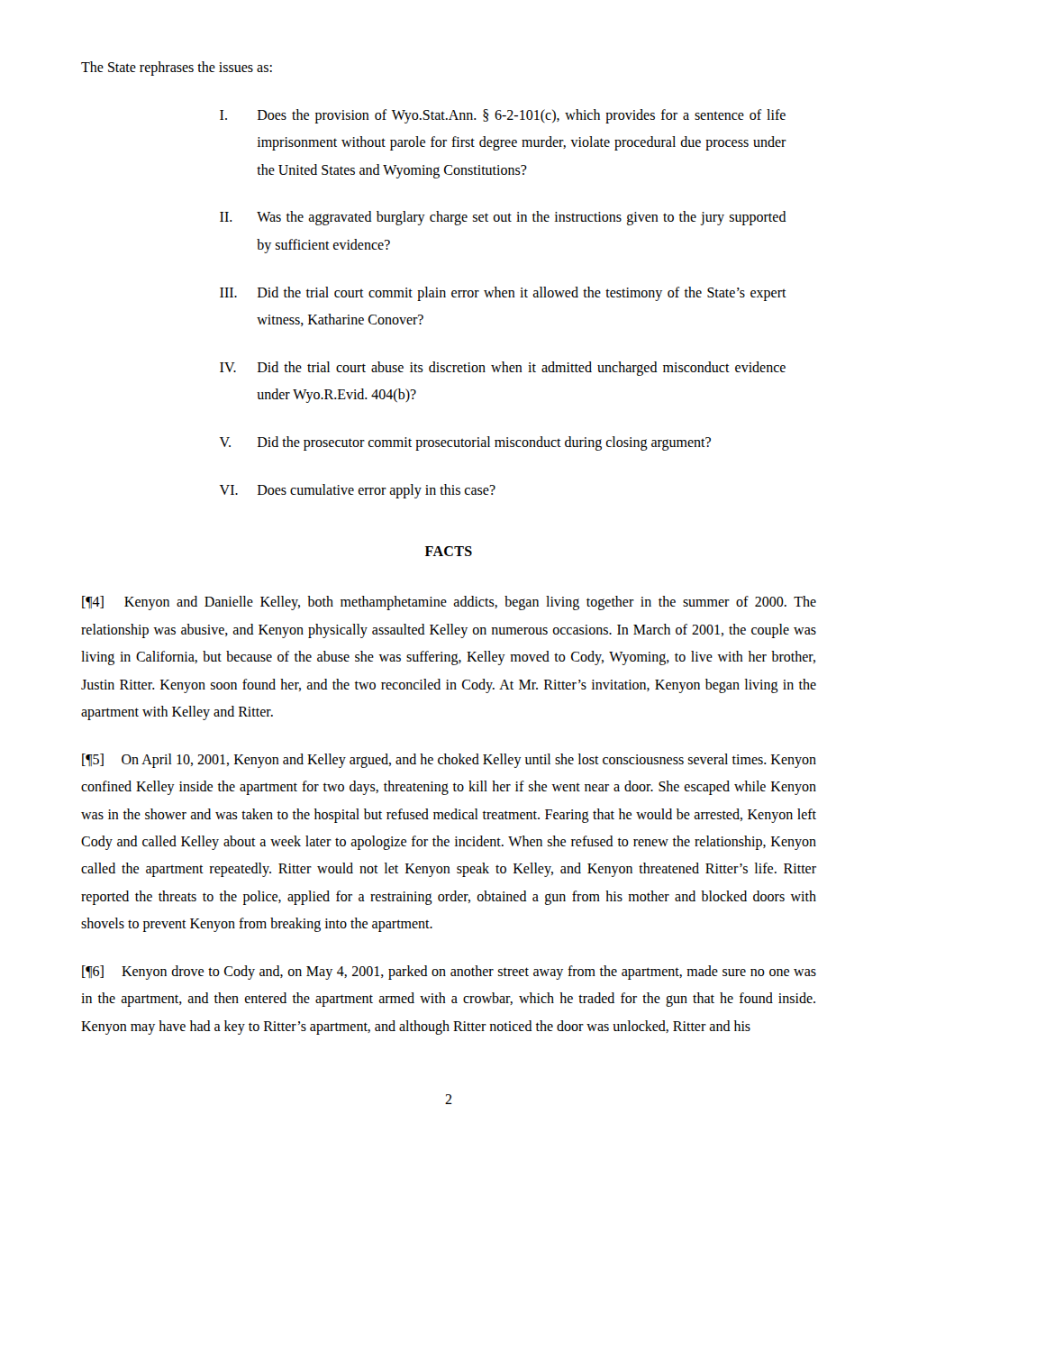The State rephrases the issues as:
I. Does the provision of Wyo.Stat.Ann. § 6-2-101(c), which provides for a sentence of life imprisonment without parole for first degree murder, violate procedural due process under the United States and Wyoming Constitutions?
II. Was the aggravated burglary charge set out in the instructions given to the jury supported by sufficient evidence?
III. Did the trial court commit plain error when it allowed the testimony of the State’s expert witness, Katharine Conover?
IV. Did the trial court abuse its discretion when it admitted uncharged misconduct evidence under Wyo.R.Evid. 404(b)?
V. Did the prosecutor commit prosecutorial misconduct during closing argument?
VI. Does cumulative error apply in this case?
FACTS
[¶4] Kenyon and Danielle Kelley, both methamphetamine addicts, began living together in the summer of 2000. The relationship was abusive, and Kenyon physically assaulted Kelley on numerous occasions. In March of 2001, the couple was living in California, but because of the abuse she was suffering, Kelley moved to Cody, Wyoming, to live with her brother, Justin Ritter. Kenyon soon found her, and the two reconciled in Cody. At Mr. Ritter’s invitation, Kenyon began living in the apartment with Kelley and Ritter.
[¶5] On April 10, 2001, Kenyon and Kelley argued, and he choked Kelley until she lost consciousness several times. Kenyon confined Kelley inside the apartment for two days, threatening to kill her if she went near a door. She escaped while Kenyon was in the shower and was taken to the hospital but refused medical treatment. Fearing that he would be arrested, Kenyon left Cody and called Kelley about a week later to apologize for the incident. When she refused to renew the relationship, Kenyon called the apartment repeatedly. Ritter would not let Kenyon speak to Kelley, and Kenyon threatened Ritter’s life. Ritter reported the threats to the police, applied for a restraining order, obtained a gun from his mother and blocked doors with shovels to prevent Kenyon from breaking into the apartment.
[¶6] Kenyon drove to Cody and, on May 4, 2001, parked on another street away from the apartment, made sure no one was in the apartment, and then entered the apartment armed with a crowbar, which he traded for the gun that he found inside. Kenyon may have had a key to Ritter’s apartment, and although Ritter noticed the door was unlocked, Ritter and his
2